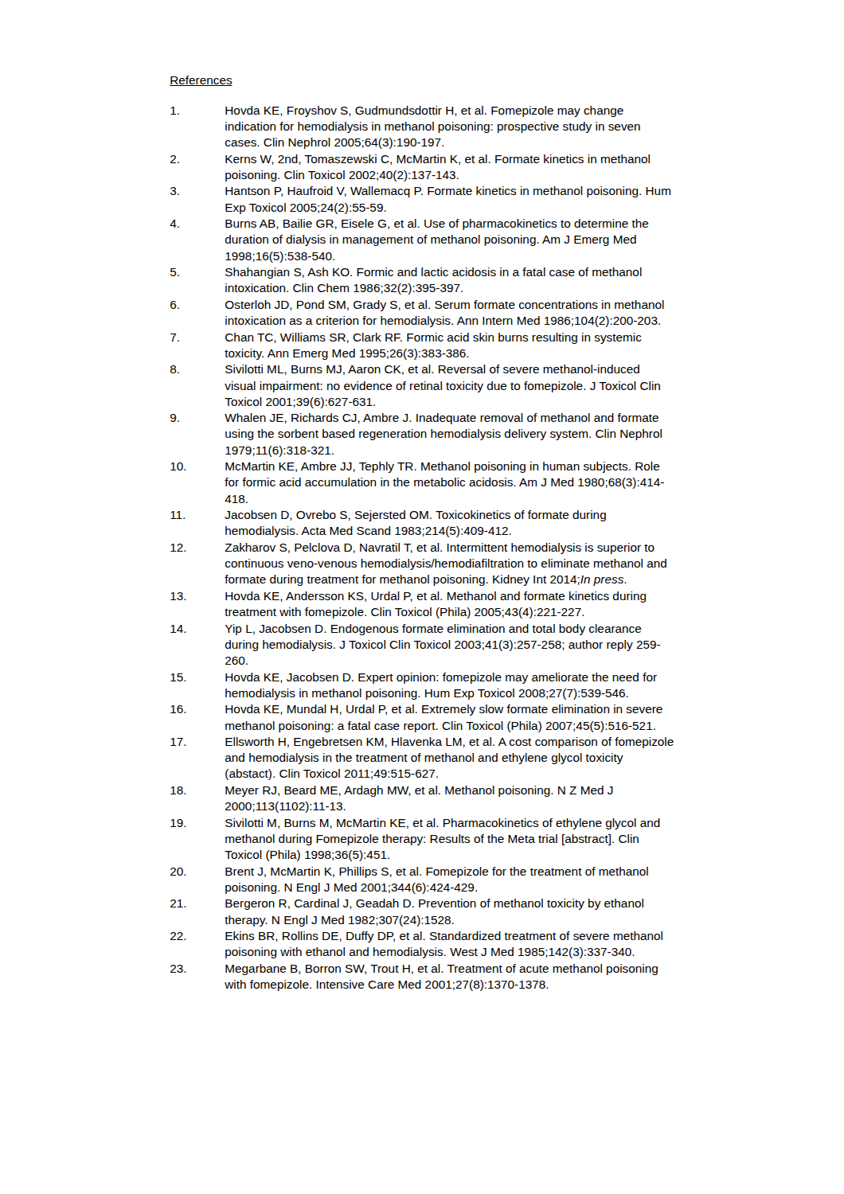References
1. Hovda KE, Froyshov S, Gudmundsdottir H, et al. Fomepizole may change indication for hemodialysis in methanol poisoning: prospective study in seven cases. Clin Nephrol 2005;64(3):190-197.
2. Kerns W, 2nd, Tomaszewski C, McMartin K, et al. Formate kinetics in methanol poisoning. Clin Toxicol 2002;40(2):137-143.
3. Hantson P, Haufroid V, Wallemacq P. Formate kinetics in methanol poisoning. Hum Exp Toxicol 2005;24(2):55-59.
4. Burns AB, Bailie GR, Eisele G, et al. Use of pharmacokinetics to determine the duration of dialysis in management of methanol poisoning. Am J Emerg Med 1998;16(5):538-540.
5. Shahangian S, Ash KO. Formic and lactic acidosis in a fatal case of methanol intoxication. Clin Chem 1986;32(2):395-397.
6. Osterloh JD, Pond SM, Grady S, et al. Serum formate concentrations in methanol intoxication as a criterion for hemodialysis. Ann Intern Med 1986;104(2):200-203.
7. Chan TC, Williams SR, Clark RF. Formic acid skin burns resulting in systemic toxicity. Ann Emerg Med 1995;26(3):383-386.
8. Sivilotti ML, Burns MJ, Aaron CK, et al. Reversal of severe methanol-induced visual impairment: no evidence of retinal toxicity due to fomepizole. J Toxicol Clin Toxicol 2001;39(6):627-631.
9. Whalen JE, Richards CJ, Ambre J. Inadequate removal of methanol and formate using the sorbent based regeneration hemodialysis delivery system. Clin Nephrol 1979;11(6):318-321.
10. McMartin KE, Ambre JJ, Tephly TR. Methanol poisoning in human subjects. Role for formic acid accumulation in the metabolic acidosis. Am J Med 1980;68(3):414-418.
11. Jacobsen D, Ovrebo S, Sejersted OM. Toxicokinetics of formate during hemodialysis. Acta Med Scand 1983;214(5):409-412.
12. Zakharov S, Pelclova D, Navratil T, et al. Intermittent hemodialysis is superior to continuous veno-venous hemodialysis/hemodiafiltration to eliminate methanol and formate during treatment for methanol poisoning. Kidney Int 2014;In press.
13. Hovda KE, Andersson KS, Urdal P, et al. Methanol and formate kinetics during treatment with fomepizole. Clin Toxicol (Phila) 2005;43(4):221-227.
14. Yip L, Jacobsen D. Endogenous formate elimination and total body clearance during hemodialysis. J Toxicol Clin Toxicol 2003;41(3):257-258; author reply 259-260.
15. Hovda KE, Jacobsen D. Expert opinion: fomepizole may ameliorate the need for hemodialysis in methanol poisoning. Hum Exp Toxicol 2008;27(7):539-546.
16. Hovda KE, Mundal H, Urdal P, et al. Extremely slow formate elimination in severe methanol poisoning: a fatal case report. Clin Toxicol (Phila) 2007;45(5):516-521.
17. Ellsworth H, Engebretsen KM, Hlavenka LM, et al. A cost comparison of fomepizole and hemodialysis in the treatment of methanol and ethylene glycol toxicity (abstact). Clin Toxicol 2011;49:515-627.
18. Meyer RJ, Beard ME, Ardagh MW, et al. Methanol poisoning. N Z Med J 2000;113(1102):11-13.
19. Sivilotti M, Burns M, McMartin KE, et al. Pharmacokinetics of ethylene glycol and methanol during Fomepizole therapy: Results of the Meta trial [abstract]. Clin Toxicol (Phila) 1998;36(5):451.
20. Brent J, McMartin K, Phillips S, et al. Fomepizole for the treatment of methanol poisoning. N Engl J Med 2001;344(6):424-429.
21. Bergeron R, Cardinal J, Geadah D. Prevention of methanol toxicity by ethanol therapy. N Engl J Med 1982;307(24):1528.
22. Ekins BR, Rollins DE, Duffy DP, et al. Standardized treatment of severe methanol poisoning with ethanol and hemodialysis. West J Med 1985;142(3):337-340.
23. Megarbane B, Borron SW, Trout H, et al. Treatment of acute methanol poisoning with fomepizole. Intensive Care Med 2001;27(8):1370-1378.